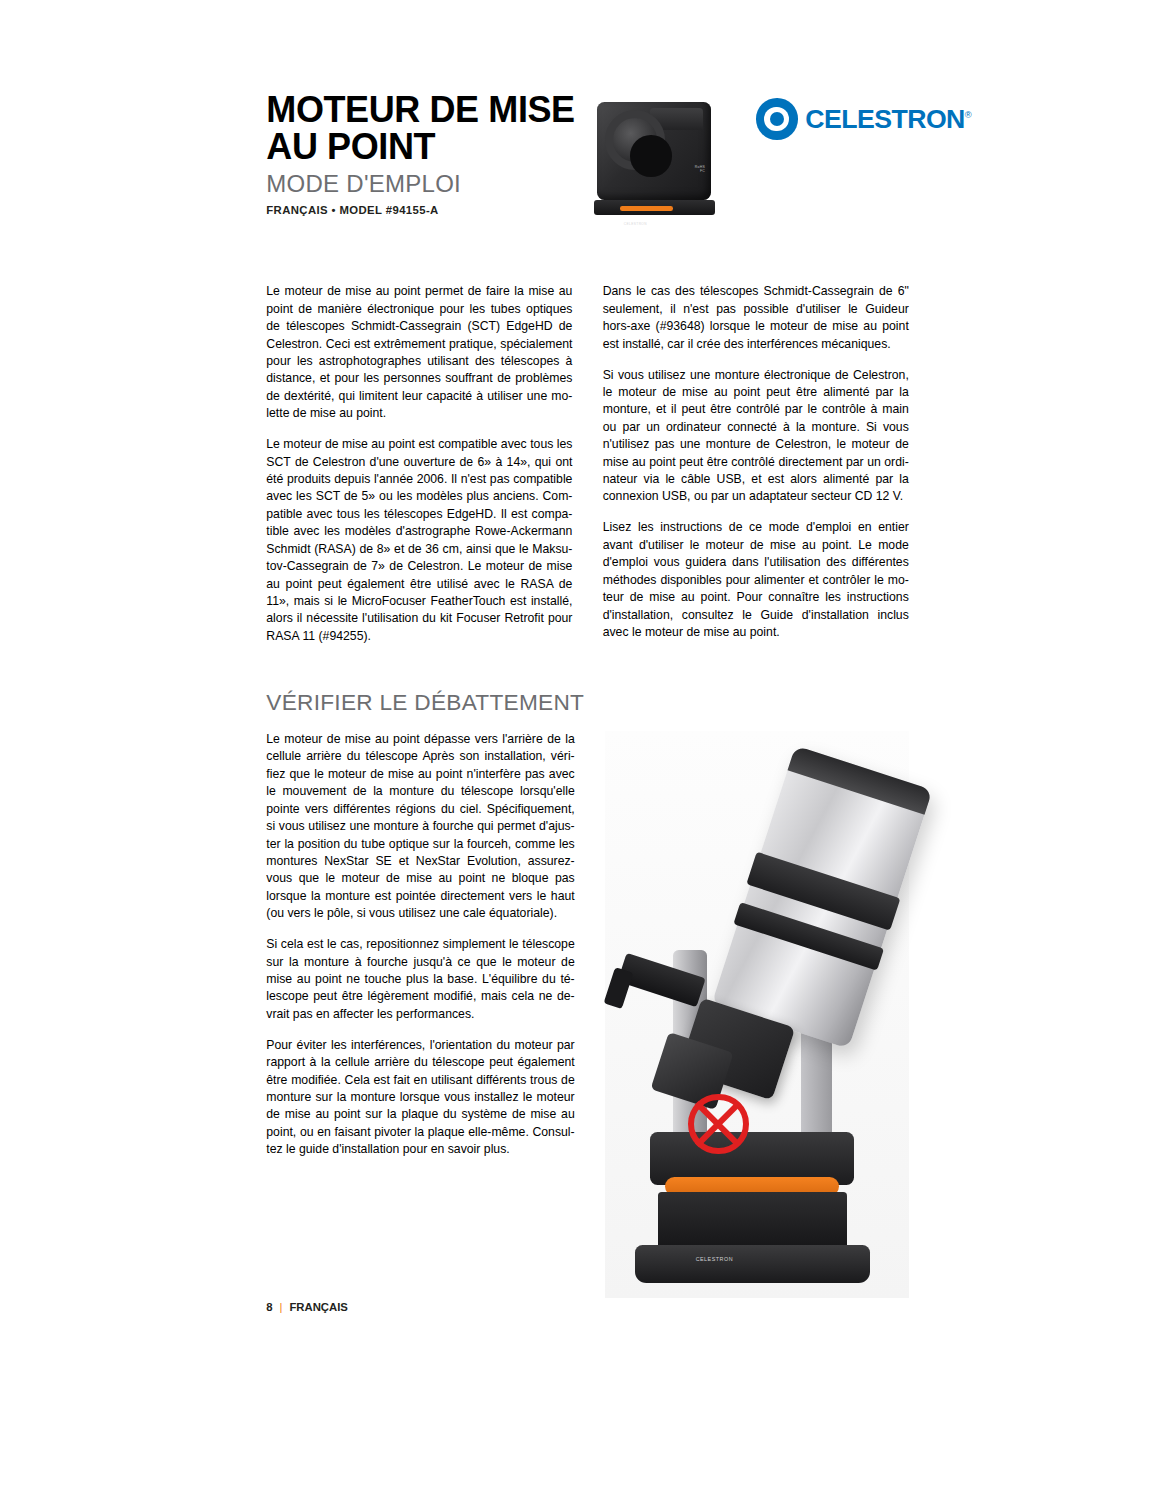MOTEUR DE MISE
AU POINT
MODE D'EMPLOI
FRANÇAIS • MODEL #94155-A
RoHS
FC
CELESTRON
CELESTRON®
Le moteur de mise au point permet de faire la mise au point de manière électronique pour les tubes optiques de télescopes Schmidt-Cassegrain (SCT) EdgeHD de Celestron. Ceci est extrêmement pratique, spécialement pour les astrophotographes utilisant des télescopes à distance, et pour les personnes souffrant de problèmes de dextérité, qui limitent leur capacité à utiliser une molette de mise au point.
Le moteur de mise au point est compatible avec tous les SCT de Celestron d'une ouverture de 6» à 14», qui ont été produits depuis l'année 2006. Il n'est pas compatible avec les SCT de 5» ou les modèles plus anciens. Compatible avec tous les télescopes EdgeHD. Il est compatible avec les modèles d'astrographe Rowe-Ackermann Schmidt (RASA) de 8» et de 36 cm, ainsi que le Maksutov-Cassegrain de 7» de Celestron. Le moteur de mise au point peut également être utilisé avec le RASA de 11», mais si le MicroFocuser FeatherTouch est installé, alors il nécessite l'utilisation du kit Focuser Retrofit pour RASA 11 (#94255).
Dans le cas des télescopes Schmidt-Cassegrain de 6" seulement, il n'est pas possible d'utiliser le Guideur hors-axe (#93648) lorsque le moteur de mise au point est installé, car il crée des interférences mécaniques.
Si vous utilisez une monture électronique de Celestron, le moteur de mise au point peut être alimenté par la monture, et il peut être contrôlé par le contrôle à main ou par un ordinateur connecté à la monture. Si vous n'utilisez pas une monture de Celestron, le moteur de mise au point peut être contrôlé directement par un ordinateur via le câble USB, et est alors alimenté par la connexion USB, ou par un adaptateur secteur CD 12 V.
Lisez les instructions de ce mode d'emploi en entier avant d'utiliser le moteur de mise au point. Le mode d'emploi vous guidera dans l'utilisation des différentes méthodes disponibles pour alimenter et contrôler le moteur de mise au point. Pour connaître les instructions d'installation, consultez le Guide d'installation inclus avec le moteur de mise au point.
VÉRIFIER LE DÉBATTEMENT
Le moteur de mise au point dépasse vers l'arrière de la cellule arrière du télescope Après son installation, vérifiez que le moteur de mise au point n'interfère pas avec le mouvement de la monture du télescope lorsqu'elle pointe vers différentes régions du ciel. Spécifiquement, si vous utilisez une monture à fourche qui permet d'ajuster la position du tube optique sur la fourceh, comme les montures NexStar SE et NexStar Evolution, assurez-vous que le moteur de mise au point ne bloque pas lorsque la monture est pointée directement vers le haut (ou vers le pôle, si vous utilisez une cale équatoriale).
Si cela est le cas, repositionnez simplement le télescope sur la monture à fourche jusqu'à ce que le moteur de mise au point ne touche plus la base. L'équilibre du télescope peut être légèrement modifié, mais cela ne devrait pas en affecter les performances.
Pour éviter les interférences, l'orientation du moteur par rapport à la cellule arrière du télescope peut également être modifiée. Cela est fait en utilisant différents trous de monture sur la monture lorsque vous installez le moteur de mise au point sur la plaque du système de mise au point, ou en faisant pivoter la plaque elle-même. Consultez le guide d'installation pour en savoir plus.
CELESTRON
8 | FRANÇAIS